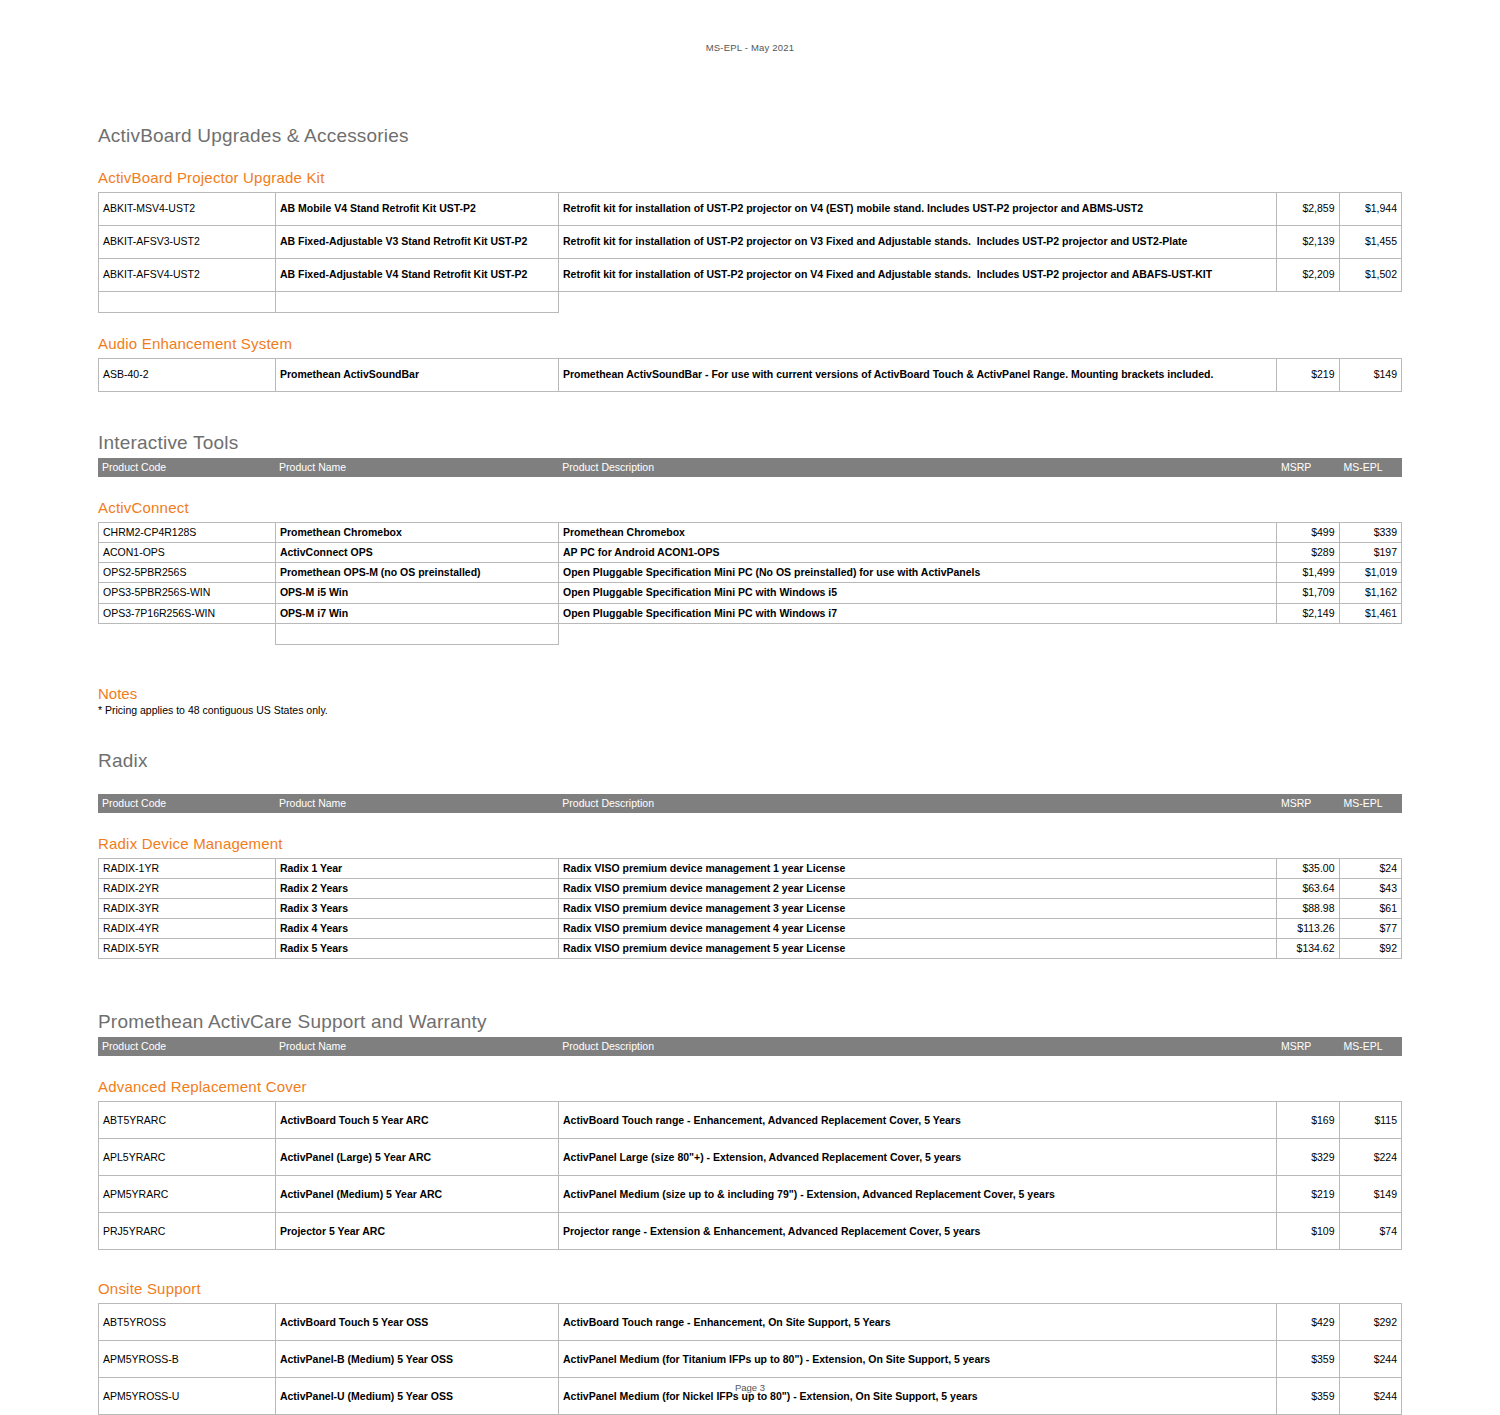MS-EPL - May 2021
ActivBoard Upgrades & Accessories
ActivBoard Projector Upgrade Kit
| ABKIT-MSV4-UST2 | AB Mobile V4 Stand Retrofit Kit UST-P2 | Retrofit kit for installation of UST-P2 projector on V4 (EST) mobile stand. Includes UST-P2 projector and ABMS-UST2 | $2,859 | $1,944 |
| ABKIT-AFSV3-UST2 | AB Fixed-Adjustable V3 Stand Retrofit Kit UST-P2 | Retrofit kit for installation of UST-P2 projector on V3 Fixed and Adjustable stands. Includes UST-P2 projector and UST2-Plate | $2,139 | $1,455 |
| ABKIT-AFSV4-UST2 | AB Fixed-Adjustable V4 Stand Retrofit Kit UST-P2 | Retrofit kit for installation of UST-P2 projector on V4 Fixed and Adjustable stands. Includes UST-P2 projector and ABAFS-UST-KIT | $2,209 | $1,502 |
Audio Enhancement System
| ASB-40-2 | Promethean ActivSoundBar | Promethean ActivSoundBar - For use with current versions of ActivBoard Touch & ActivPanel Range. Mounting brackets included. | $219 | $149 |
Interactive Tools
| Product Code | Product Name | Product Description | MSRP | MS-EPL |
ActivConnect
| CHRM2-CP4R128S | Promethean Chromebox | Promethean Chromebox | $499 | $339 |
| ACON1-OPS | ActivConnect OPS | AP PC for Android ACON1-OPS | $289 | $197 |
| OPS2-5PBR256S | Promethean OPS-M (no OS preinstalled) | Open Pluggable Specification Mini PC (No OS preinstalled) for use with ActivPanels | $1,499 | $1,019 |
| OPS3-5PBR256S-WIN | OPS-M i5 Win | Open Pluggable Specification Mini PC with Windows i5 | $1,709 | $1,162 |
| OPS3-7P16R256S-WIN | OPS-M i7 Win | Open Pluggable Specification Mini PC with Windows i7 | $2,149 | $1,461 |
Notes
* Pricing applies to 48 contiguous US States only.
Radix
| Product Code | Product Name | Product Description | MSRP | MS-EPL |
Radix Device Management
| RADIX-1YR | Radix 1 Year | Radix VISO premium device management 1 year License | $35.00 | $24 |
| RADIX-2YR | Radix 2 Years | Radix VISO premium device management 2 year License | $63.64 | $43 |
| RADIX-3YR | Radix 3 Years | Radix VISO premium device management 3 year License | $88.98 | $61 |
| RADIX-4YR | Radix 4 Years | Radix VISO premium device management 4 year License | $113.26 | $77 |
| RADIX-5YR | Radix 5 Years | Radix VISO premium device management 5 year License | $134.62 | $92 |
Promethean ActivCare Support and Warranty
| Product Code | Product Name | Product Description | MSRP | MS-EPL |
Advanced Replacement Cover
| ABT5YRARC | ActivBoard Touch 5 Year ARC | ActivBoard Touch range - Enhancement, Advanced Replacement Cover, 5 Years | $169 | $115 |
| APL5YRARC | ActivPanel (Large) 5 Year ARC | ActivPanel Large (size 80"+) - Extension, Advanced Replacement Cover, 5 years | $329 | $224 |
| APM5YRARC | ActivPanel (Medium) 5 Year ARC | ActivPanel Medium (size up to & including 79") - Extension, Advanced Replacement Cover, 5 years | $219 | $149 |
| PRJ5YRARC | Projector 5 Year ARC | Projector range - Extension & Enhancement, Advanced Replacement Cover, 5 years | $109 | $74 |
Onsite Support
| ABT5YROSS | ActivBoard Touch 5 Year OSS | ActivBoard Touch range - Enhancement, On Site Support, 5 Years | $429 | $292 |
| APM5YROSS-B | ActivPanel-B (Medium) 5 Year OSS | ActivPanel Medium (for Titanium IFPs up to 80") - Extension, On Site Support, 5 years | $359 | $244 |
| APM5YROSS-U | ActivPanel-U (Medium) 5 Year OSS | ActivPanel Medium (for Nickel IFPs up to 80") - Extension, On Site Support, 5 years | $359 | $244 |
Page 3